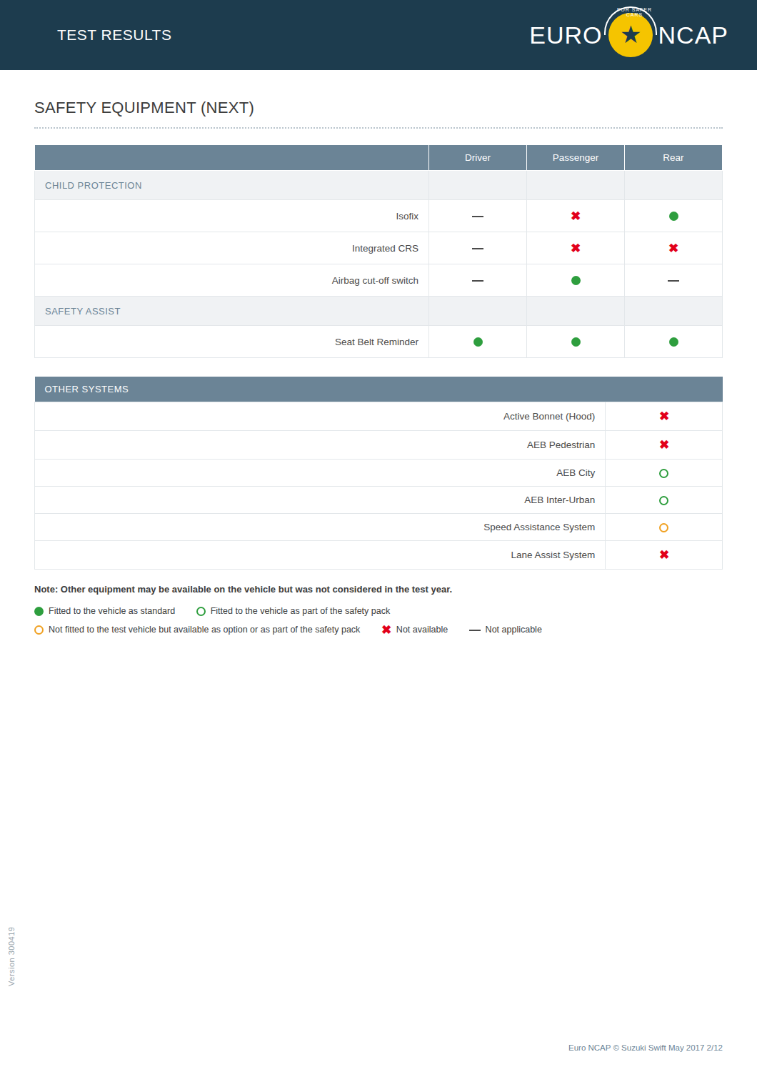TEST RESULTS
EURO ★ FOR SAFER CARS NCAP
SAFETY EQUIPMENT (NEXT)
| | Driver | Passenger | Rear |
| --- | --- | --- | --- |
| CHILD PROTECTION | | | |
| Isofix | | ✖ | |
| Integrated CRS | | ✖ | ✖ |
| Airbag cut-off switch | | | |
| SAFETY ASSIST | | | |
| Seat Belt Reminder | | | |
| OTHER SYSTEMS |
| --- |
| Active Bonnet (Hood) | ✖ |
| AEB Pedestrian | ✖ |
| AEB City | |
| AEB Inter-Urban | |
| Speed Assistance System | |
| Lane Assist System | ✖ |
Note: Other equipment may be available on the vehicle but was not considered in the test year.
Fitted to the vehicle as standard Fitted to the vehicle as part of the safety pack
Not fitted to the test vehicle but available as option or as part of the safety pack ✖Not available Not applicable
Version 300419
Euro NCAP © Suzuki Swift May 2017 2/12